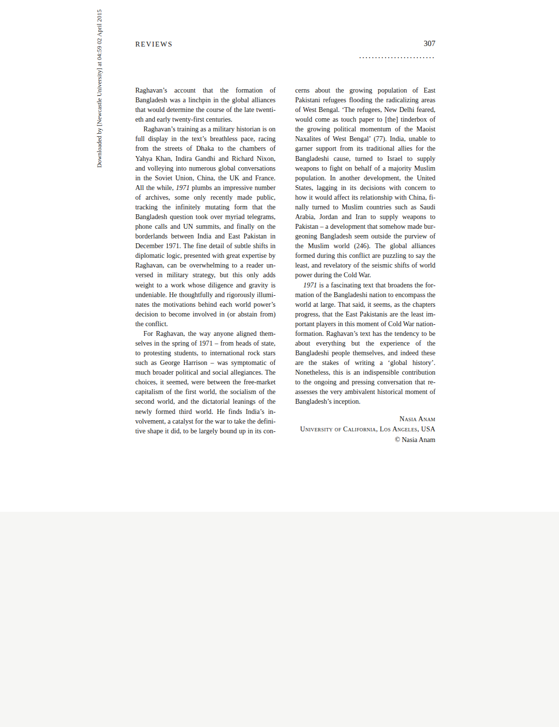Downloaded by [Newcastle University] at 04:59 02 April 2015
Reviews
307 ........................
Raghavan’s account that the formation of Bangladesh was a linchpin in the global alliances that would determine the course of the late twentieth and early twenty-first centuries.
Raghavan’s training as a military historian is on full display in the text’s breathless pace, racing from the streets of Dhaka to the chambers of Yahya Khan, Indira Gandhi and Richard Nixon, and volleying into numerous global conversations in the Soviet Union, China, the UK and France. All the while, 1971 plumbs an impressive number of archives, some only recently made public, tracking the infinitely mutating form that the Bangladesh question took over myriad telegrams, phone calls and UN summits, and finally on the borderlands between India and East Pakistan in December 1971. The fine detail of subtle shifts in diplomatic logic, presented with great expertise by Raghavan, can be overwhelming to a reader unversed in military strategy, but this only adds weight to a work whose diligence and gravity is undeniable. He thoughtfully and rigorously illuminates the motivations behind each world power’s decision to become involved in (or abstain from) the conflict.
For Raghavan, the way anyone aligned themselves in the spring of 1971 – from heads of state, to protesting students, to international rock stars such as George Harrison – was symptomatic of much broader political and social allegiances. The choices, it seemed, were between the free-market capitalism of the first world, the socialism of the second world, and the dictatorial leanings of the newly formed third world. He finds India’s involvement, a catalyst for the war to take the definitive shape it did, to be largely bound up in its concerns about the growing population of East Pakistani refugees flooding the radicalizing areas of West Bengal. ‘The refugees, New Delhi feared, would come as touch paper to [the] tinderbox of the growing political momentum of the Maoist Naxalites of West Bengal’ (77). India, unable to garner support from its traditional allies for the Bangladeshi cause, turned to Israel to supply weapons to fight on behalf of a majority Muslim population. In another development, the United States, lagging in its decisions with concern to how it would affect its relationship with China, finally turned to Muslim countries such as Saudi Arabia, Jordan and Iran to supply weapons to Pakistan – a development that somehow made burgeoning Bangladesh seem outside the purview of the Muslim world (246). The global alliances formed during this conflict are puzzling to say the least, and revelatory of the seismic shifts of world power during the Cold War.
1971 is a fascinating text that broadens the formation of the Bangladeshi nation to encompass the world at large. That said, it seems, as the chapters progress, that the East Pakistanis are the least important players in this moment of Cold War nation-formation. Raghavan’s text has the tendency to be about everything but the experience of the Bangladeshi people themselves, and indeed these are the stakes of writing a ‘global history’. Nonetheless, this is an indispensible contribution to the ongoing and pressing conversation that reassesses the very ambivalent historical moment of Bangladesh’s inception.
Nasia Anam University of California, Los Angeles, USA © Nasia Anam